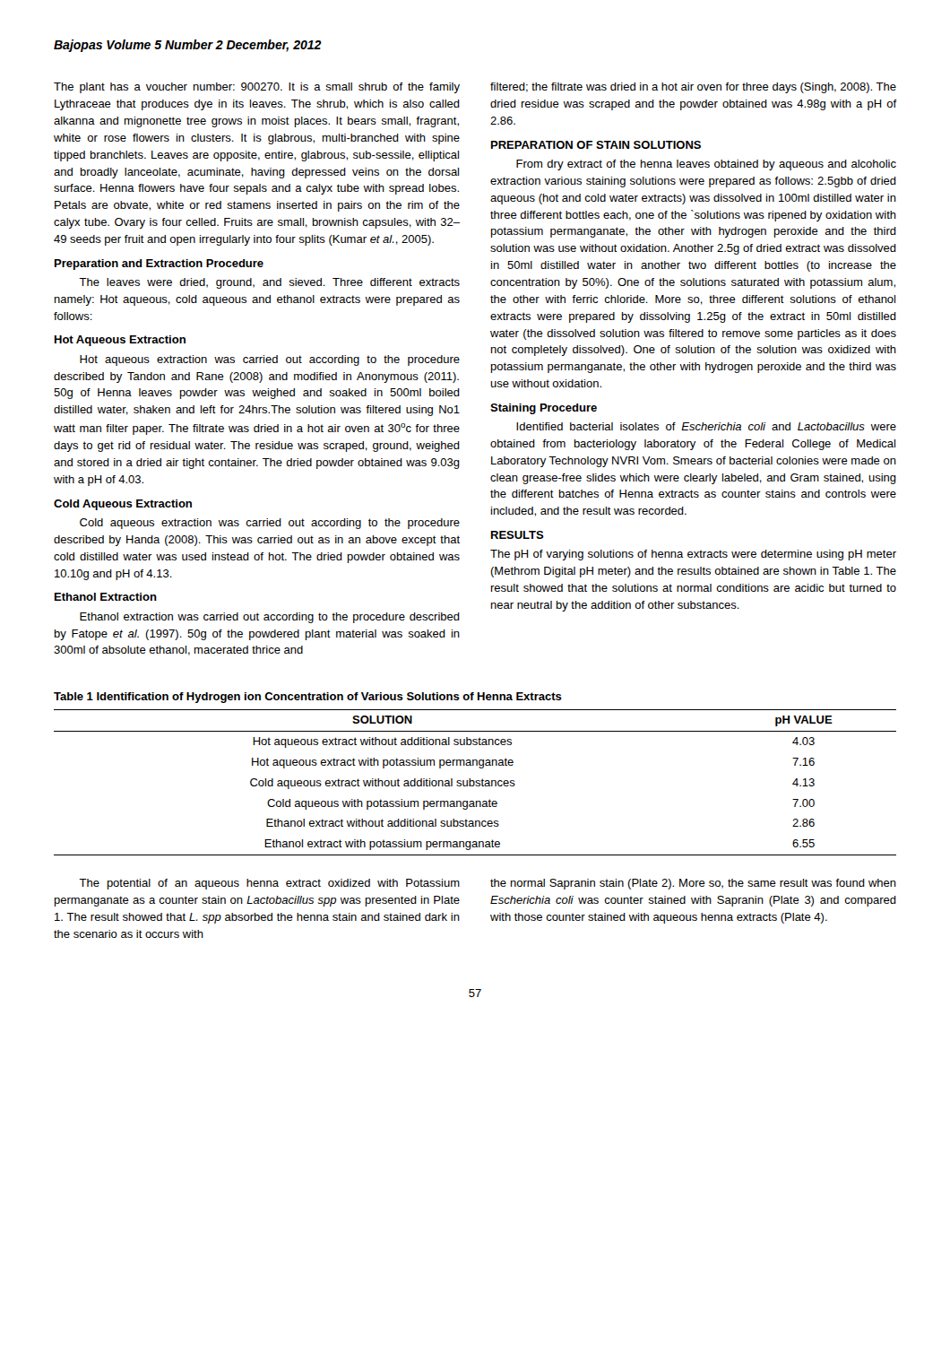Bajopas Volume 5 Number 2 December, 2012
The plant has a voucher number: 900270. It is a small shrub of the family Lythraceae that produces dye in its leaves. The shrub, which is also called alkanna and mignonette tree grows in moist places. It bears small, fragrant, white or rose flowers in clusters. It is glabrous, multi-branched with spine tipped branchlets. Leaves are opposite, entire, glabrous, sub-sessile, elliptical and broadly lanceolate, acuminate, having depressed veins on the dorsal surface. Henna flowers have four sepals and a calyx tube with spread lobes. Petals are obvate, white or red stamens inserted in pairs on the rim of the calyx tube. Ovary is four celled. Fruits are small, brownish capsules, with 32–49 seeds per fruit and open irregularly into four splits (Kumar et al., 2005).
Preparation and Extraction Procedure
The leaves were dried, ground, and sieved. Three different extracts namely: Hot aqueous, cold aqueous and ethanol extracts were prepared as follows:
Hot Aqueous Extraction
Hot aqueous extraction was carried out according to the procedure described by Tandon and Rane (2008) and modified in Anonymous (2011). 50g of Henna leaves powder was weighed and soaked in 500ml boiled distilled water, shaken and left for 24hrs.The solution was filtered using No1 watt man filter paper. The filtrate was dried in a hot air oven at 30oc for three days to get rid of residual water. The residue was scraped, ground, weighed and stored in a dried air tight container. The dried powder obtained was 9.03g with a pH of 4.03.
Cold Aqueous Extraction
Cold aqueous extraction was carried out according to the procedure described by Handa (2008). This was carried out as in an above except that cold distilled water was used instead of hot. The dried powder obtained was 10.10g and pH of 4.13.
Ethanol Extraction
Ethanol extraction was carried out according to the procedure described by Fatope et al. (1997). 50g of the powdered plant material was soaked in 300ml of absolute ethanol, macerated thrice and
filtered; the filtrate was dried in a hot air oven for three days (Singh, 2008). The dried residue was scraped and the powder obtained was 4.98g with a pH of 2.86.
Preparation of Stain Solutions
From dry extract of the henna leaves obtained by aqueous and alcoholic extraction various staining solutions were prepared as follows: 2.5gbb of dried aqueous (hot and cold water extracts) was dissolved in 100ml distilled water in three different bottles each, one of the `solutions was ripened by oxidation with potassium permanganate, the other with hydrogen peroxide and the third solution was use without oxidation. Another 2.5g of dried extract was dissolved in 50ml distilled water in another two different bottles (to increase the concentration by 50%). One of the solutions saturated with potassium alum, the other with ferric chloride. More so, three different solutions of ethanol extracts were prepared by dissolving 1.25g of the extract in 50ml distilled water (the dissolved solution was filtered to remove some particles as it does not completely dissolved). One of solution of the solution was oxidized with potassium permanganate, the other with hydrogen peroxide and the third was use without oxidation.
Staining Procedure
Identified bacterial isolates of Escherichia coli and Lactobacillus were obtained from bacteriology laboratory of the Federal College of Medical Laboratory Technology NVRI Vom. Smears of bacterial colonies were made on clean grease-free slides which were clearly labeled, and Gram stained, using the different batches of Henna extracts as counter stains and controls were included, and the result was recorded.
Results
The pH of varying solutions of henna extracts were determine using pH meter (Methrom Digital pH meter) and the results obtained are shown in Table 1. The result showed that the solutions at normal conditions are acidic but turned to near neutral by the addition of other substances.
Table 1 Identification of Hydrogen ion Concentration of Various Solutions of Henna Extracts
| SOLUTION | pH VALUE |
| --- | --- |
| Hot aqueous extract without additional substances | 4.03 |
| Hot aqueous extract with potassium permanganate | 7.16 |
| Cold aqueous extract without additional substances | 4.13 |
| Cold aqueous with potassium permanganate | 7.00 |
| Ethanol extract without additional substances | 2.86 |
| Ethanol extract with potassium permanganate | 6.55 |
The potential of an aqueous henna extract oxidized with Potassium permanganate as a counter stain on Lactobacillus spp was presented in Plate 1. The result showed that L. spp absorbed the henna stain and stained dark in the scenario as it occurs with
the normal Sapranin stain (Plate 2). More so, the same result was found when Escherichia coli was counter stained with Sapranin (Plate 3) and compared with those counter stained with aqueous henna extracts (Plate 4).
57